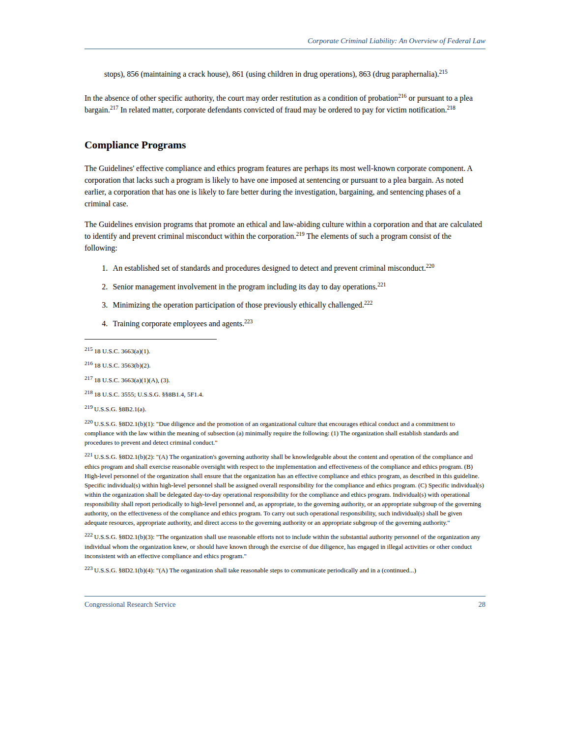Corporate Criminal Liability: An Overview of Federal Law
stops), 856 (maintaining a crack house), 861 (using children in drug operations), 863 (drug paraphernalia).215
In the absence of other specific authority, the court may order restitution as a condition of probation216 or pursuant to a plea bargain.217 In related matter, corporate defendants convicted of fraud may be ordered to pay for victim notification.218
Compliance Programs
The Guidelines' effective compliance and ethics program features are perhaps its most well-known corporate component. A corporation that lacks such a program is likely to have one imposed at sentencing or pursuant to a plea bargain. As noted earlier, a corporation that has one is likely to fare better during the investigation, bargaining, and sentencing phases of a criminal case.
The Guidelines envision programs that promote an ethical and law-abiding culture within a corporation and that are calculated to identify and prevent criminal misconduct within the corporation.219 The elements of such a program consist of the following:
An established set of standards and procedures designed to detect and prevent criminal misconduct.220
Senior management involvement in the program including its day to day operations.221
Minimizing the operation participation of those previously ethically challenged.222
Training corporate employees and agents.223
21518 U.S.C. 3663(a)(1).
21618 U.S.C. 3563(b)(2).
21718 U.S.C. 3663(a)(1)(A), (3).
21818 U.S.C. 3555; U.S.S.G. §§8B1.4, 5F1.4.
219 U.S.S.G. §8B2.1(a).
220 U.S.S.G. §8D2.1(b)(1): "Due diligence and the promotion of an organizational culture that encourages ethical conduct and a commitment to compliance with the law within the meaning of subsection (a) minimally require the following: (1) The organization shall establish standards and procedures to prevent and detect criminal conduct."
221 U.S.S.G. §8D2.1(b)(2): "(A) The organization's governing authority shall be knowledgeable about the content and operation of the compliance and ethics program and shall exercise reasonable oversight with respect to the implementation and effectiveness of the compliance and ethics program. (B) High-level personnel of the organization shall ensure that the organization has an effective compliance and ethics program, as described in this guideline. Specific individual(s) within high-level personnel shall be assigned overall responsibility for the compliance and ethics program. (C) Specific individual(s) within the organization shall be delegated day-to-day operational responsibility for the compliance and ethics program. Individual(s) with operational responsibility shall report periodically to high-level personnel and, as appropriate, to the governing authority, or an appropriate subgroup of the governing authority, on the effectiveness of the compliance and ethics program. To carry out such operational responsibility, such individual(s) shall be given adequate resources, appropriate authority, and direct access to the governing authority or an appropriate subgroup of the governing authority."
222 U.S.S.G. §8D2.1(b)(3): "The organization shall use reasonable efforts not to include within the substantial authority personnel of the organization any individual whom the organization knew, or should have known through the exercise of due diligence, has engaged in illegal activities or other conduct inconsistent with an effective compliance and ethics program."
223 U.S.S.G. §8D2.1(b)(4): "(A) The organization shall take reasonable steps to communicate periodically and in a (continued...)
Congressional Research Service 28